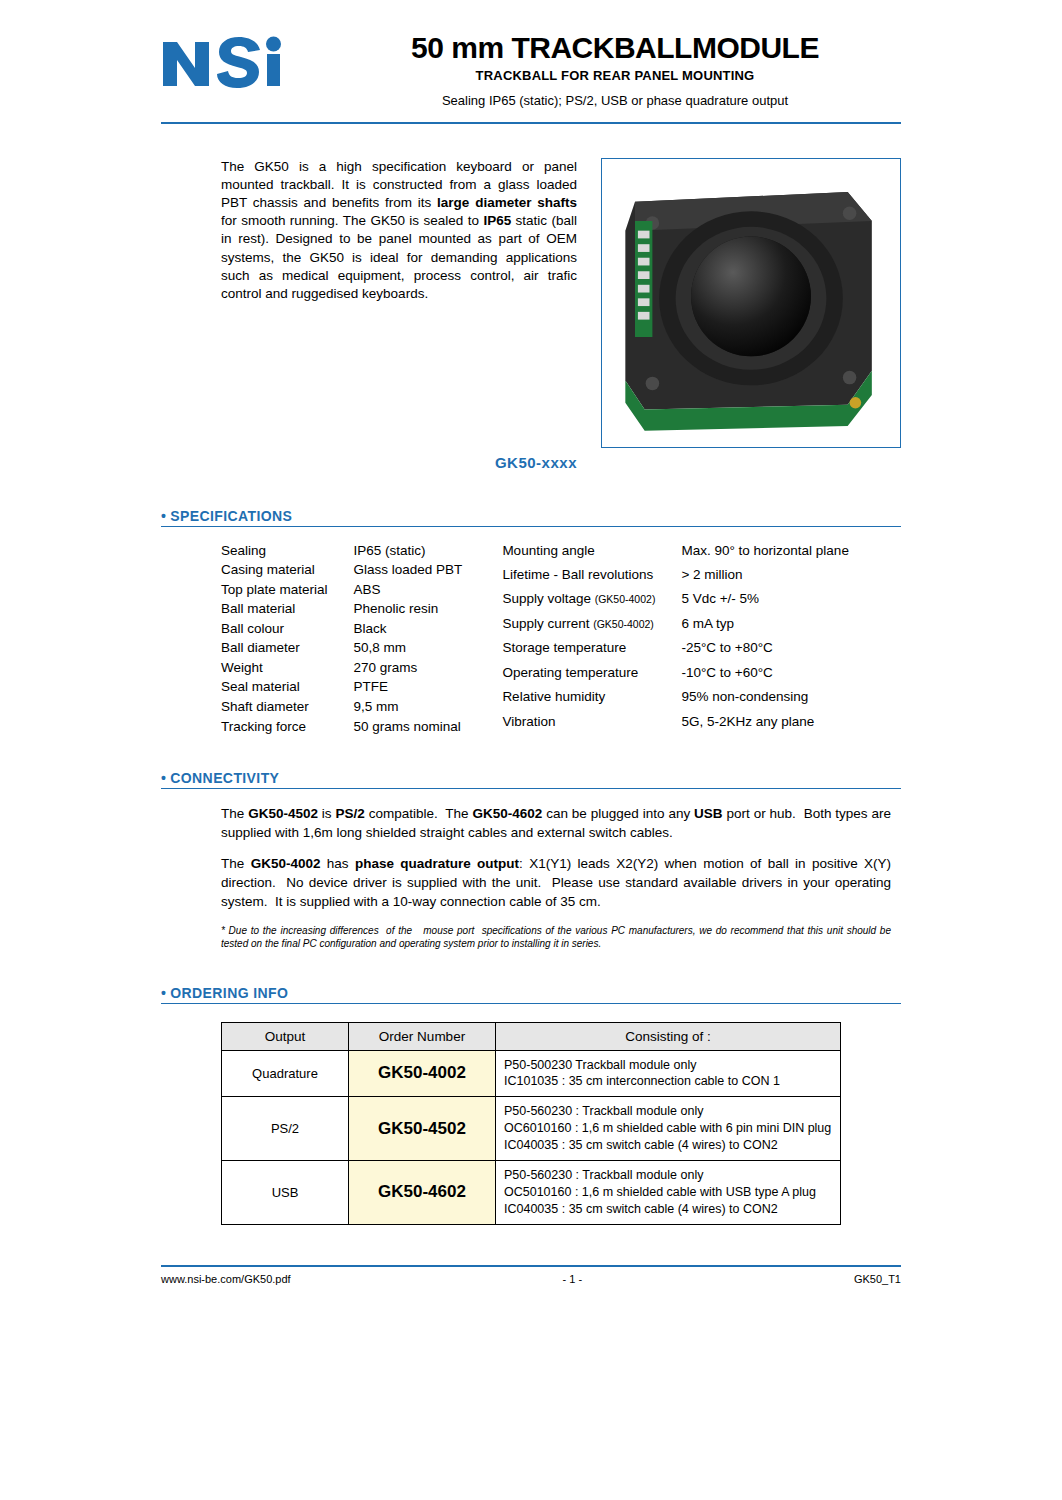50 mm TRACKBALLMODULE
TRACKBALL FOR REAR PANEL MOUNTING
Sealing IP65 (static); PS/2, USB or phase quadrature output
The GK50 is a high specification keyboard or panel mounted trackball. It is constructed from a glass loaded PBT chassis and benefits from its large diameter shafts for smooth running. The GK50 is sealed to IP65 static (ball in rest). Designed to be panel mounted as part of OEM systems, the GK50 is ideal for demanding applications such as medical equipment, process control, air trafic control and ruggedised keyboards.
GK50-xxxx
•SPECIFICATIONS
| Sealing | IP65 (static) |
| Casing material | Glass loaded PBT |
| Top plate material | ABS |
| Ball material | Phenolic resin |
| Ball colour | Black |
| Ball diameter | 50,8 mm |
| Weight | 270 grams |
| Seal material | PTFE |
| Shaft diameter | 9,5 mm |
| Tracking force | 50 grams nominal |
| Mounting angle | Max. 90° to horizontal plane |
| Lifetime - Ball revolutions | > 2 million |
| Supply voltage (GK50-4002) | 5 Vdc +/- 5% |
| Supply current (GK50-4002) | 6 mA typ |
| Storage temperature | -25°C to +80°C |
| Operating temperature | -10°C to +60°C |
| Relative humidity | 95% non-condensing |
| Vibration | 5G, 5-2KHz any plane |
•CONNECTIVITY
The GK50-4502 is PS/2 compatible. The GK50-4602 can be plugged into any USB port or hub. Both types are supplied with 1,6m long shielded straight cables and external switch cables.
The GK50-4002 has phase quadrature output: X1(Y1) leads X2(Y2) when motion of ball in positive X(Y) direction. No device driver is supplied with the unit. Please use standard available drivers in your operating system. It is supplied with a 10-way connection cable of 35 cm.
* Due to the increasing differences of the mouse port specifications of the various PC manufacturers, we do recommend that this unit should be tested on the final PC configuration and operating system prior to installing it in series.
•ORDERING INFO
| Output | Order Number | Consisting of : |
| --- | --- | --- |
| Quadrature | GK50-4002 | P50-500230 Trackball module only IC101035 : 35 cm interconnection cable to CON 1 |
| PS/2 | GK50-4502 | P50-560230 : Trackball module only OC6010160 : 1,6 m shielded cable with 6 pin mini DIN plug IC040035 : 35 cm switch cable (4 wires) to CON2 |
| USB | GK50-4602 | P50-560230 : Trackball module only OC5010160 : 1,6 m shielded cable with USB type A plug IC040035 : 35 cm switch cable (4 wires) to CON2 |
www.nsi-be.com/GK50.pdf
- 1 -
GK50_T1